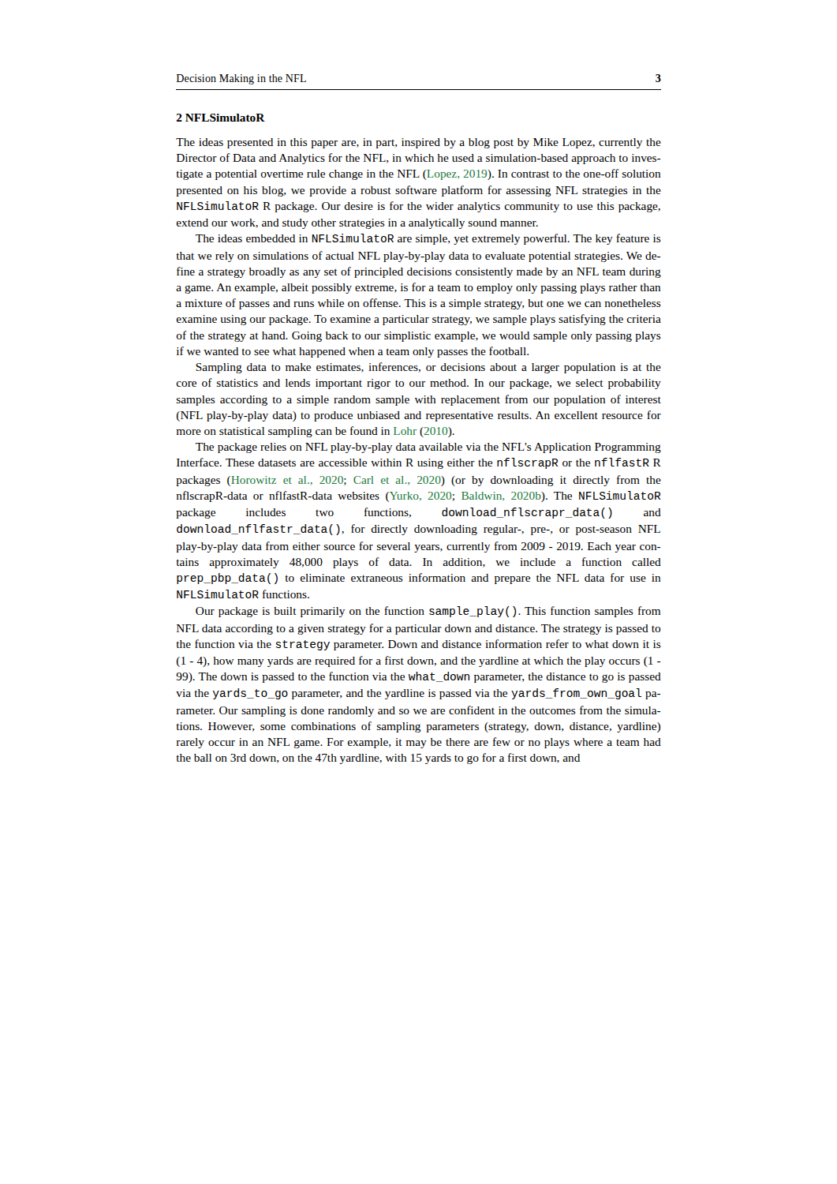Decision Making in the NFL 3
2 NFLSimulatoR
The ideas presented in this paper are, in part, inspired by a blog post by Mike Lopez, currently the Director of Data and Analytics for the NFL, in which he used a simulation-based approach to investigate a potential overtime rule change in the NFL (Lopez, 2019). In contrast to the one-off solution presented on his blog, we provide a robust software platform for assessing NFL strategies in the NFLSimulatoR R package. Our desire is for the wider analytics community to use this package, extend our work, and study other strategies in a analytically sound manner.
The ideas embedded in NFLSimulatoR are simple, yet extremely powerful. The key feature is that we rely on simulations of actual NFL play-by-play data to evaluate potential strategies. We define a strategy broadly as any set of principled decisions consistently made by an NFL team during a game. An example, albeit possibly extreme, is for a team to employ only passing plays rather than a mixture of passes and runs while on offense. This is a simple strategy, but one we can nonetheless examine using our package. To examine a particular strategy, we sample plays satisfying the criteria of the strategy at hand. Going back to our simplistic example, we would sample only passing plays if we wanted to see what happened when a team only passes the football.
Sampling data to make estimates, inferences, or decisions about a larger population is at the core of statistics and lends important rigor to our method. In our package, we select probability samples according to a simple random sample with replacement from our population of interest (NFL play-by-play data) to produce unbiased and representative results. An excellent resource for more on statistical sampling can be found in Lohr (2010).
The package relies on NFL play-by-play data available via the NFL's Application Programming Interface. These datasets are accessible within R using either the nflscrapR or the nflfastR R packages (Horowitz et al., 2020; Carl et al., 2020) (or by downloading it directly from the nflscrapR-data or nflfastR-data websites (Yurko, 2020; Baldwin, 2020b). The NFLSimulatoR package includes two functions, download_nflscrapr_data() and download_nflfastr_data(), for directly downloading regular-, pre-, or post-season NFL play-by-play data from either source for several years, currently from 2009 - 2019. Each year contains approximately 48,000 plays of data. In addition, we include a function called prep_pbp_data() to eliminate extraneous information and prepare the NFL data for use in NFLSimulatoR functions.
Our package is built primarily on the function sample_play(). This function samples from NFL data according to a given strategy for a particular down and distance. The strategy is passed to the function via the strategy parameter. Down and distance information refer to what down it is (1 - 4), how many yards are required for a first down, and the yardline at which the play occurs (1 - 99). The down is passed to the function via the what_down parameter, the distance to go is passed via the yards_to_go parameter, and the yardline is passed via the yards_from_own_goal parameter. Our sampling is done randomly and so we are confident in the outcomes from the simulations. However, some combinations of sampling parameters (strategy, down, distance, yardline) rarely occur in an NFL game. For example, it may be there are few or no plays where a team had the ball on 3rd down, on the 47th yardline, with 15 yards to go for a first down, and